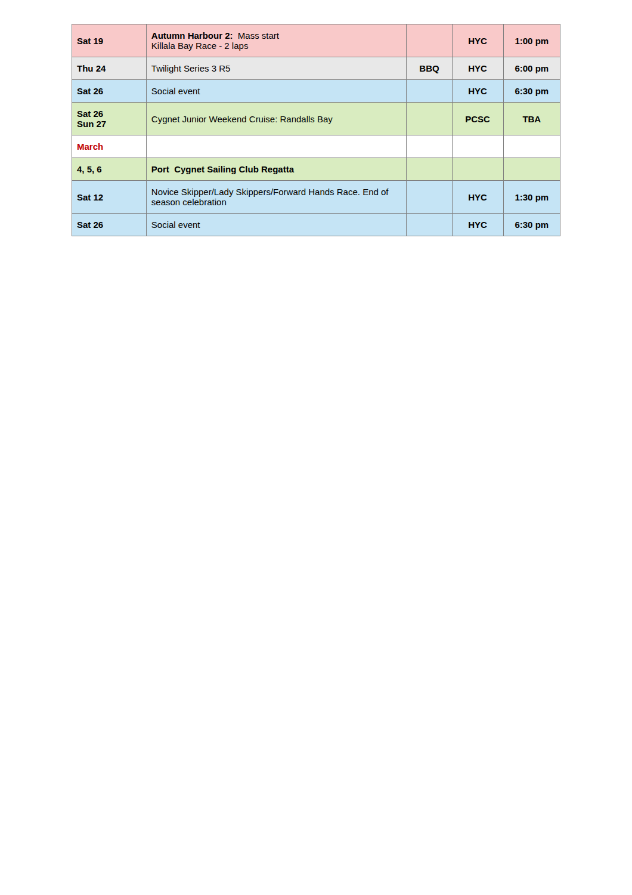| Sat 19 | Autumn Harbour 2: Mass start Killala Bay Race - 2 laps | | HYC | 1:00 pm |
| Thu 24 | Twilight Series 3 R5 | BBQ | HYC | 6:00 pm |
| Sat 26 | Social event | | HYC | 6:30 pm |
| Sat 26 Sun 27 | Cygnet Junior Weekend Cruise: Randalls Bay | | PCSC | TBA |
| March | | | | |
| 4, 5, 6 | Port Cygnet Sailing Club Regatta | | | |
| Sat 12 | Novice Skipper/Lady Skippers/Forward Hands Race. End of season celebration | | HYC | 1:30 pm |
| Sat 26 | Social event | | HYC | 6:30 pm |